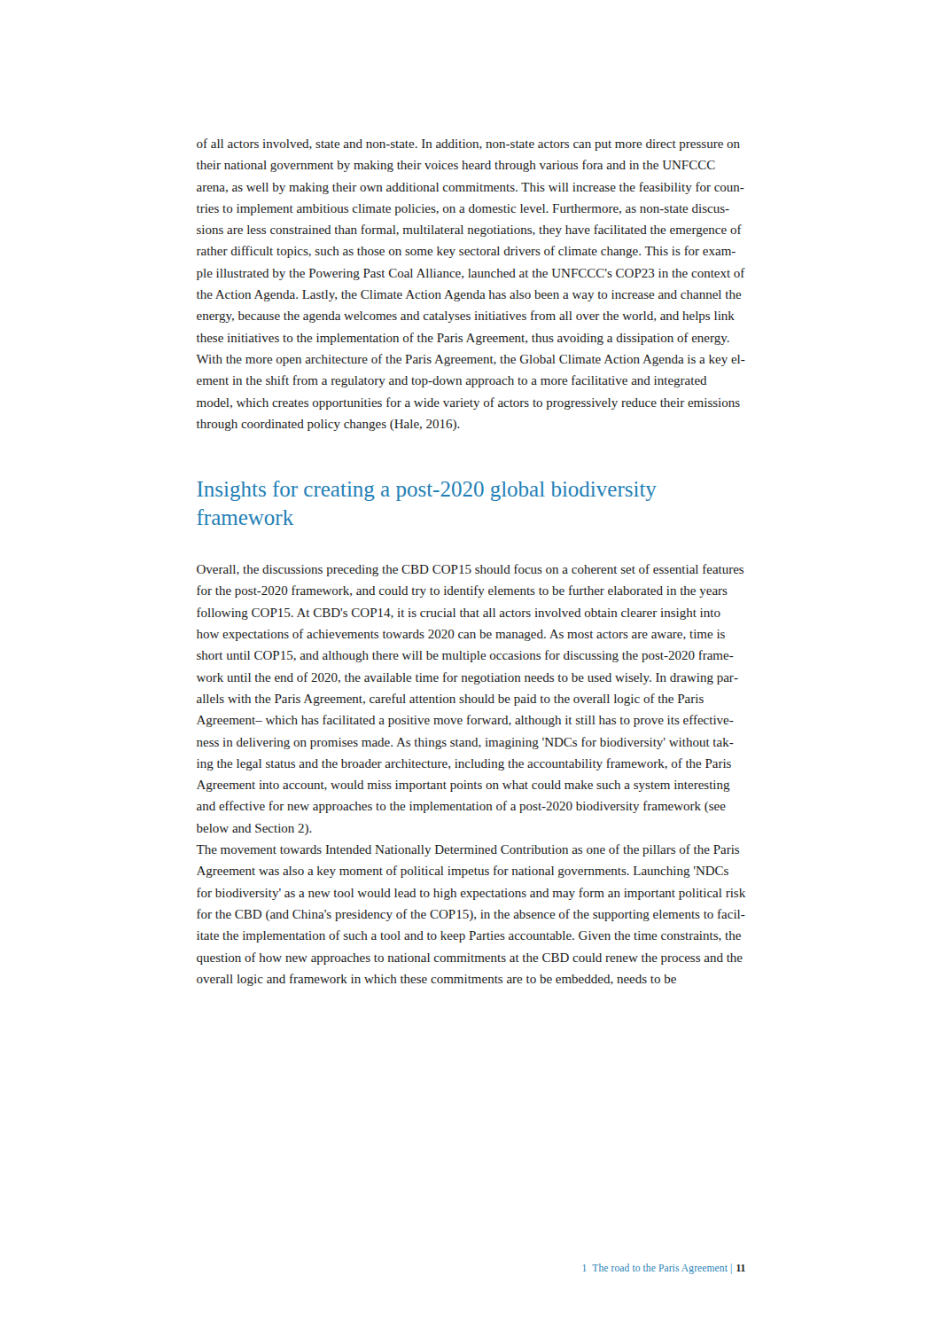of all actors involved, state and non-state. In addition, non-state actors can put more direct pressure on their national government by making their voices heard through various fora and in the UNFCCC arena, as well by making their own additional commitments. This will increase the feasibility for countries to implement ambitious climate policies, on a domestic level. Furthermore, as non-state discussions are less constrained than formal, multilateral negotiations, they have facilitated the emergence of rather difficult topics, such as those on some key sectoral drivers of climate change. This is for example illustrated by the Powering Past Coal Alliance, launched at the UNFCCC's COP23 in the context of the Action Agenda. Lastly, the Climate Action Agenda has also been a way to increase and channel the energy, because the agenda welcomes and catalyses initiatives from all over the world, and helps link these initiatives to the implementation of the Paris Agreement, thus avoiding a dissipation of energy. With the more open architecture of the Paris Agreement, the Global Climate Action Agenda is a key element in the shift from a regulatory and top-down approach to a more facilitative and integrated model, which creates opportunities for a wide variety of actors to progressively reduce their emissions through coordinated policy changes (Hale, 2016).
Insights for creating a post-2020 global biodiversity framework
Overall, the discussions preceding the CBD COP15 should focus on a coherent set of essential features for the post-2020 framework, and could try to identify elements to be further elaborated in the years following COP15. At CBD's COP14, it is crucial that all actors involved obtain clearer insight into how expectations of achievements towards 2020 can be managed. As most actors are aware, time is short until COP15, and although there will be multiple occasions for discussing the post-2020 framework until the end of 2020, the available time for negotiation needs to be used wisely. In drawing parallels with the Paris Agreement, careful attention should be paid to the overall logic of the Paris Agreement– which has facilitated a positive move forward, although it still has to prove its effectiveness in delivering on promises made. As things stand, imagining 'NDCs for biodiversity' without taking the legal status and the broader architecture, including the accountability framework, of the Paris Agreement into account, would miss important points on what could make such a system interesting and effective for new approaches to the implementation of a post-2020 biodiversity framework (see below and Section 2).
The movement towards Intended Nationally Determined Contribution as one of the pillars of the Paris Agreement was also a key moment of political impetus for national governments. Launching 'NDCs for biodiversity' as a new tool would lead to high expectations and may form an important political risk for the CBD (and China's presidency of the COP15), in the absence of the supporting elements to facilitate the implementation of such a tool and to keep Parties accountable. Given the time constraints, the question of how new approaches to national commitments at the CBD could renew the process and the overall logic and framework in which these commitments are to be embedded, needs to be
1 The road to the Paris Agreement |11